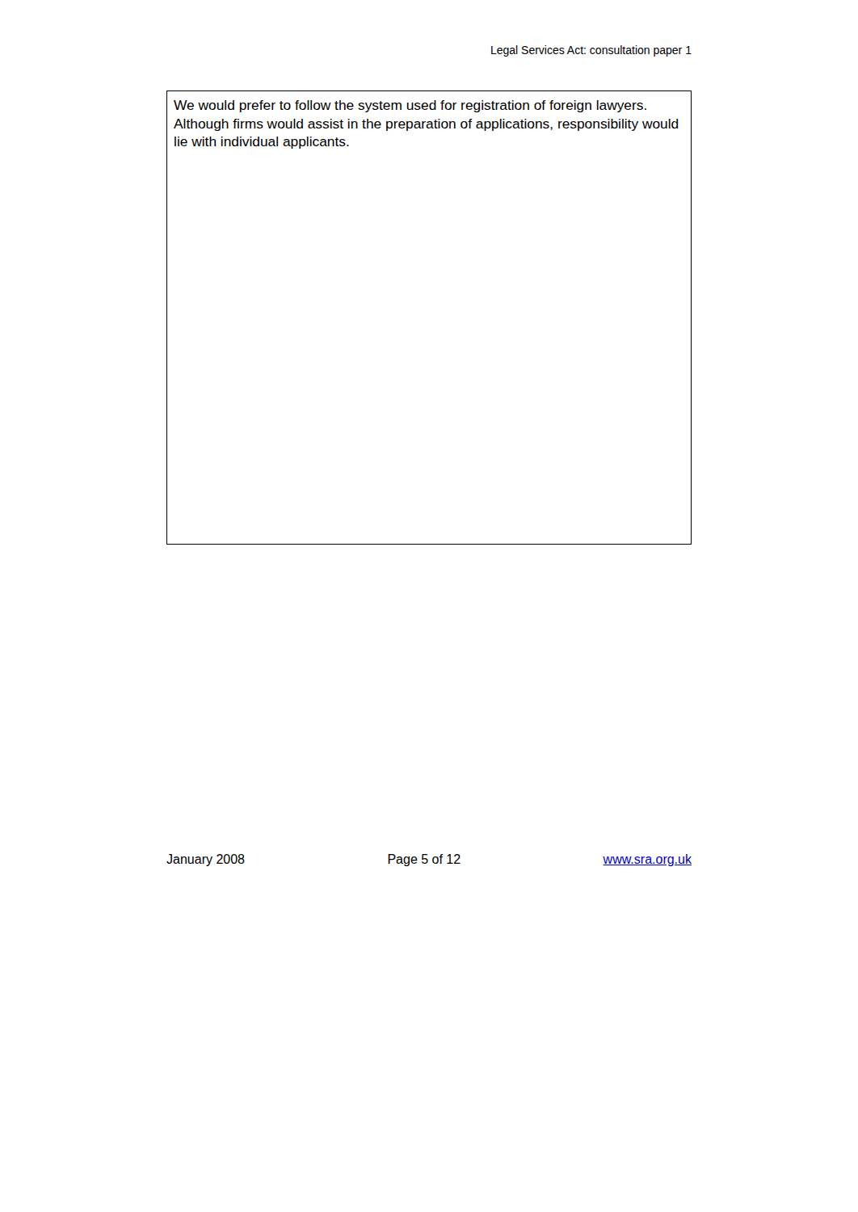Legal Services Act: consultation paper 1
We would prefer to follow the system used for registration of foreign lawyers. Although firms would assist in the preparation of applications, responsibility would lie with individual applicants.
January 2008
Page 5 of 12
www.sra.org.uk